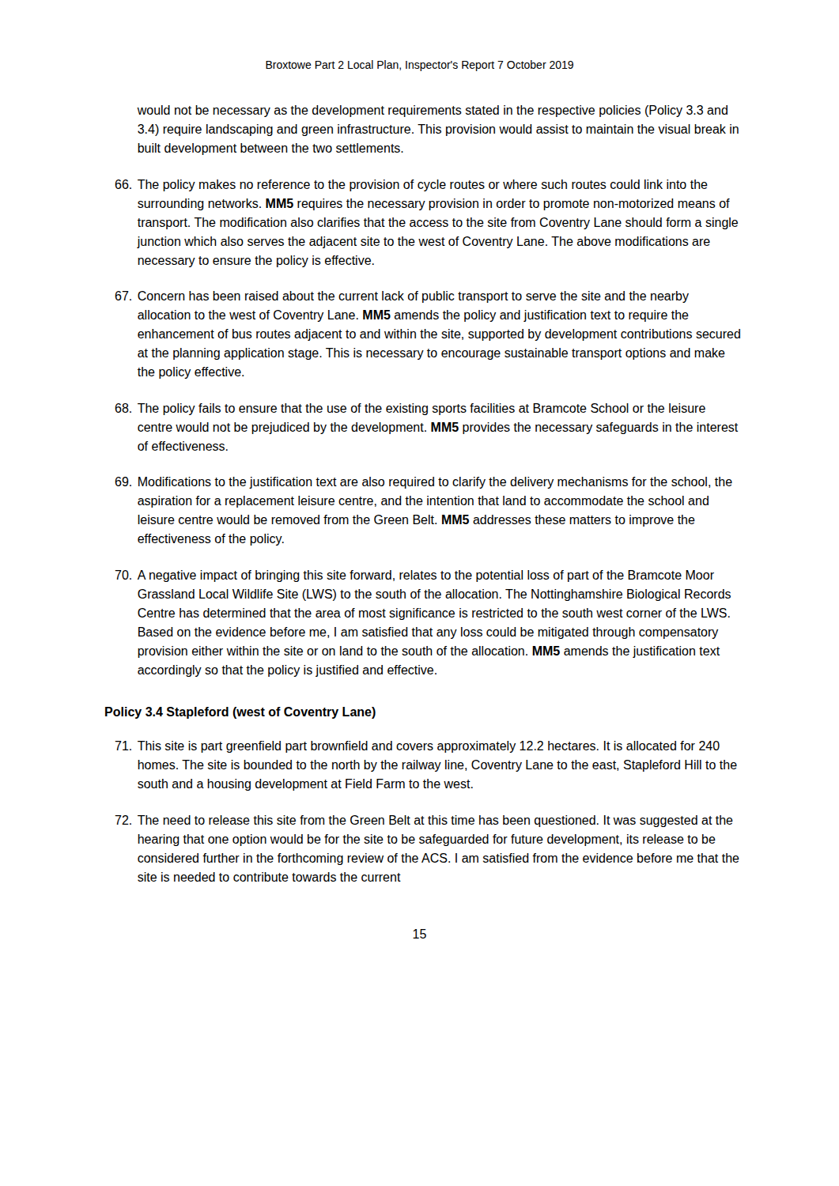Broxtowe Part 2 Local Plan, Inspector's Report 7 October 2019
would not be necessary as the development requirements stated in the respective policies (Policy 3.3 and 3.4) require landscaping and green infrastructure. This provision would assist to maintain the visual break in built development between the two settlements.
The policy makes no reference to the provision of cycle routes or where such routes could link into the surrounding networks. MM5 requires the necessary provision in order to promote non-motorized means of transport. The modification also clarifies that the access to the site from Coventry Lane should form a single junction which also serves the adjacent site to the west of Coventry Lane. The above modifications are necessary to ensure the policy is effective.
Concern has been raised about the current lack of public transport to serve the site and the nearby allocation to the west of Coventry Lane. MM5 amends the policy and justification text to require the enhancement of bus routes adjacent to and within the site, supported by development contributions secured at the planning application stage. This is necessary to encourage sustainable transport options and make the policy effective.
The policy fails to ensure that the use of the existing sports facilities at Bramcote School or the leisure centre would not be prejudiced by the development. MM5 provides the necessary safeguards in the interest of effectiveness.
Modifications to the justification text are also required to clarify the delivery mechanisms for the school, the aspiration for a replacement leisure centre, and the intention that land to accommodate the school and leisure centre would be removed from the Green Belt. MM5 addresses these matters to improve the effectiveness of the policy.
A negative impact of bringing this site forward, relates to the potential loss of part of the Bramcote Moor Grassland Local Wildlife Site (LWS) to the south of the allocation. The Nottinghamshire Biological Records Centre has determined that the area of most significance is restricted to the south west corner of the LWS. Based on the evidence before me, I am satisfied that any loss could be mitigated through compensatory provision either within the site or on land to the south of the allocation. MM5 amends the justification text accordingly so that the policy is justified and effective.
Policy 3.4 Stapleford (west of Coventry Lane)
This site is part greenfield part brownfield and covers approximately 12.2 hectares. It is allocated for 240 homes. The site is bounded to the north by the railway line, Coventry Lane to the east, Stapleford Hill to the south and a housing development at Field Farm to the west.
The need to release this site from the Green Belt at this time has been questioned. It was suggested at the hearing that one option would be for the site to be safeguarded for future development, its release to be considered further in the forthcoming review of the ACS. I am satisfied from the evidence before me that the site is needed to contribute towards the current
15